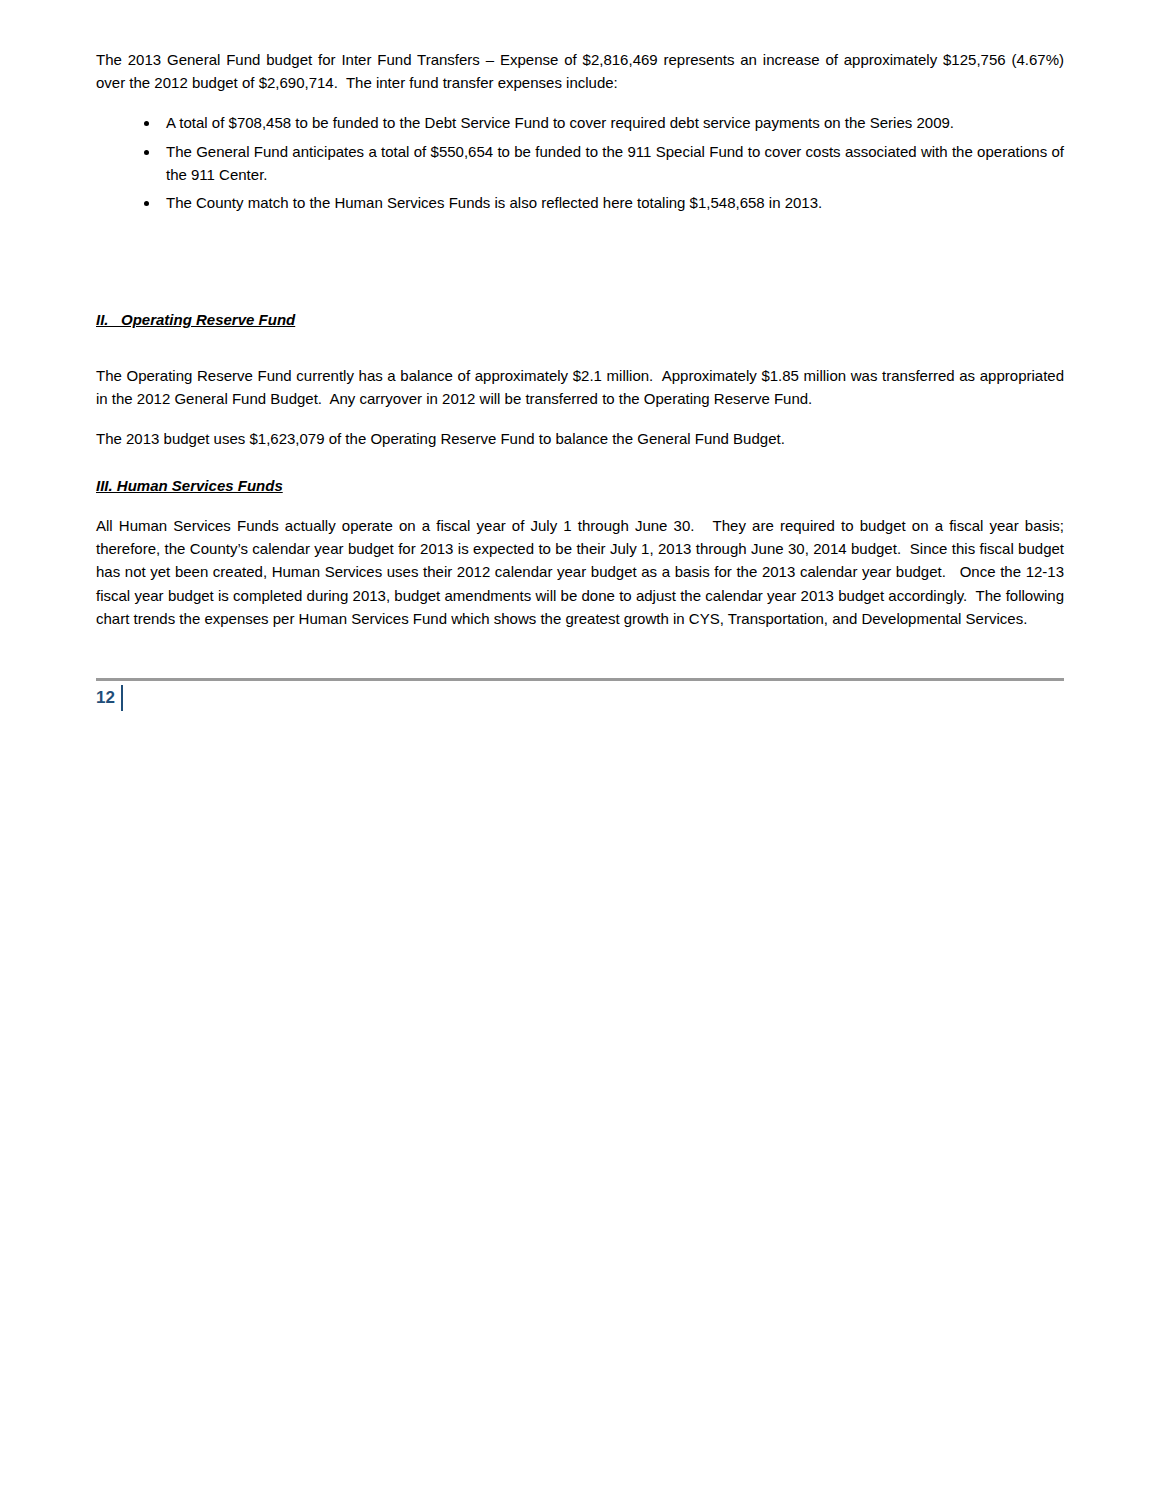The 2013 General Fund budget for Inter Fund Transfers – Expense of $2,816,469 represents an increase of approximately $125,756 (4.67%) over the 2012 budget of $2,690,714. The inter fund transfer expenses include:
A total of $708,458 to be funded to the Debt Service Fund to cover required debt service payments on the Series 2009.
The General Fund anticipates a total of $550,654 to be funded to the 911 Special Fund to cover costs associated with the operations of the 911 Center.
The County match to the Human Services Funds is also reflected here totaling $1,548,658 in 2013.
II. Operating Reserve Fund
The Operating Reserve Fund currently has a balance of approximately $2.1 million. Approximately $1.85 million was transferred as appropriated in the 2012 General Fund Budget. Any carryover in 2012 will be transferred to the Operating Reserve Fund.
The 2013 budget uses $1,623,079 of the Operating Reserve Fund to balance the General Fund Budget.
III. Human Services Funds
All Human Services Funds actually operate on a fiscal year of July 1 through June 30. They are required to budget on a fiscal year basis; therefore, the County’s calendar year budget for 2013 is expected to be their July 1, 2013 through June 30, 2014 budget. Since this fiscal budget has not yet been created, Human Services uses their 2012 calendar year budget as a basis for the 2013 calendar year budget. Once the 12-13 fiscal year budget is completed during 2013, budget amendments will be done to adjust the calendar year 2013 budget accordingly. The following chart trends the expenses per Human Services Fund which shows the greatest growth in CYS, Transportation, and Developmental Services.
12